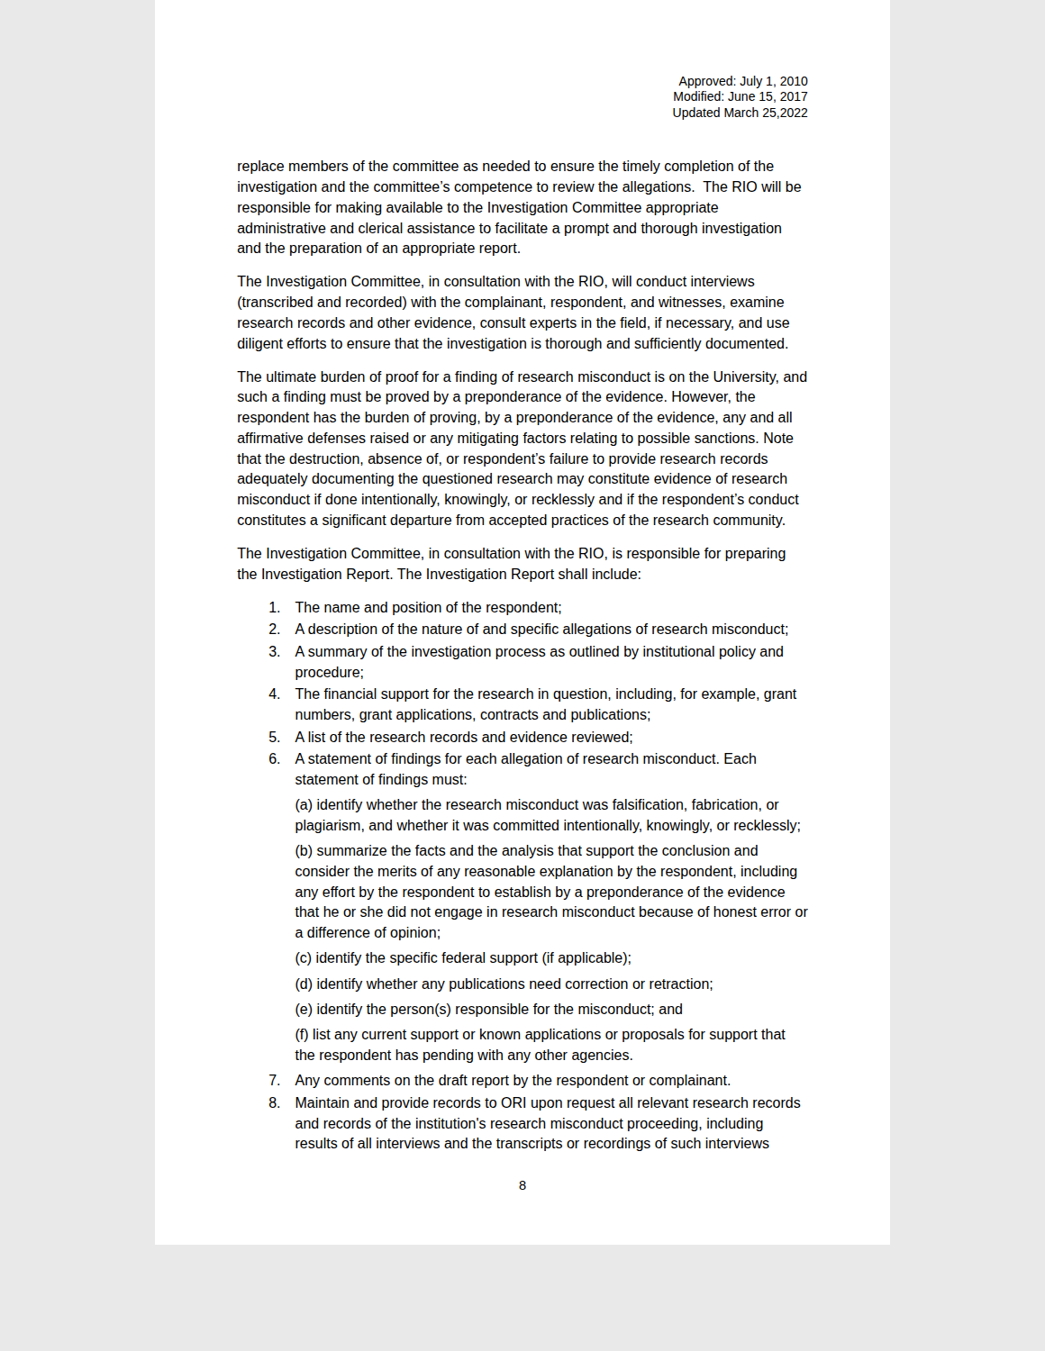Approved: July 1, 2010
Modified: June 15, 2017
Updated March 25,2022
replace members of the committee as needed to ensure the timely completion of the investigation and the committee’s competence to review the allegations. The RIO will be responsible for making available to the Investigation Committee appropriate administrative and clerical assistance to facilitate a prompt and thorough investigation and the preparation of an appropriate report.
The Investigation Committee, in consultation with the RIO, will conduct interviews (transcribed and recorded) with the complainant, respondent, and witnesses, examine research records and other evidence, consult experts in the field, if necessary, and use diligent efforts to ensure that the investigation is thorough and sufficiently documented.
The ultimate burden of proof for a finding of research misconduct is on the University, and such a finding must be proved by a preponderance of the evidence. However, the respondent has the burden of proving, by a preponderance of the evidence, any and all affirmative defenses raised or any mitigating factors relating to possible sanctions. Note that the destruction, absence of, or respondent’s failure to provide research records adequately documenting the questioned research may constitute evidence of research misconduct if done intentionally, knowingly, or recklessly and if the respondent’s conduct constitutes a significant departure from accepted practices of the research community.
The Investigation Committee, in consultation with the RIO, is responsible for preparing the Investigation Report. The Investigation Report shall include:
The name and position of the respondent;
A description of the nature of and specific allegations of research misconduct;
A summary of the investigation process as outlined by institutional policy and procedure;
The financial support for the research in question, including, for example, grant numbers, grant applications, contracts and publications;
A list of the research records and evidence reviewed;
A statement of findings for each allegation of research misconduct. Each statement of findings must:
(a) identify whether the research misconduct was falsification, fabrication, or plagiarism, and whether it was committed intentionally, knowingly, or recklessly;
(b) summarize the facts and the analysis that support the conclusion and consider the merits of any reasonable explanation by the respondent, including any effort by the respondent to establish by a preponderance of the evidence that he or she did not engage in research misconduct because of honest error or a difference of opinion;
(c) identify the specific federal support (if applicable);
(d) identify whether any publications need correction or retraction;
(e) identify the person(s) responsible for the misconduct; and
(f) list any current support or known applications or proposals for support that the respondent has pending with any other agencies.
Any comments on the draft report by the respondent or complainant.
Maintain and provide records to ORI upon request all relevant research records and records of the institution's research misconduct proceeding, including results of all interviews and the transcripts or recordings of such interviews
8